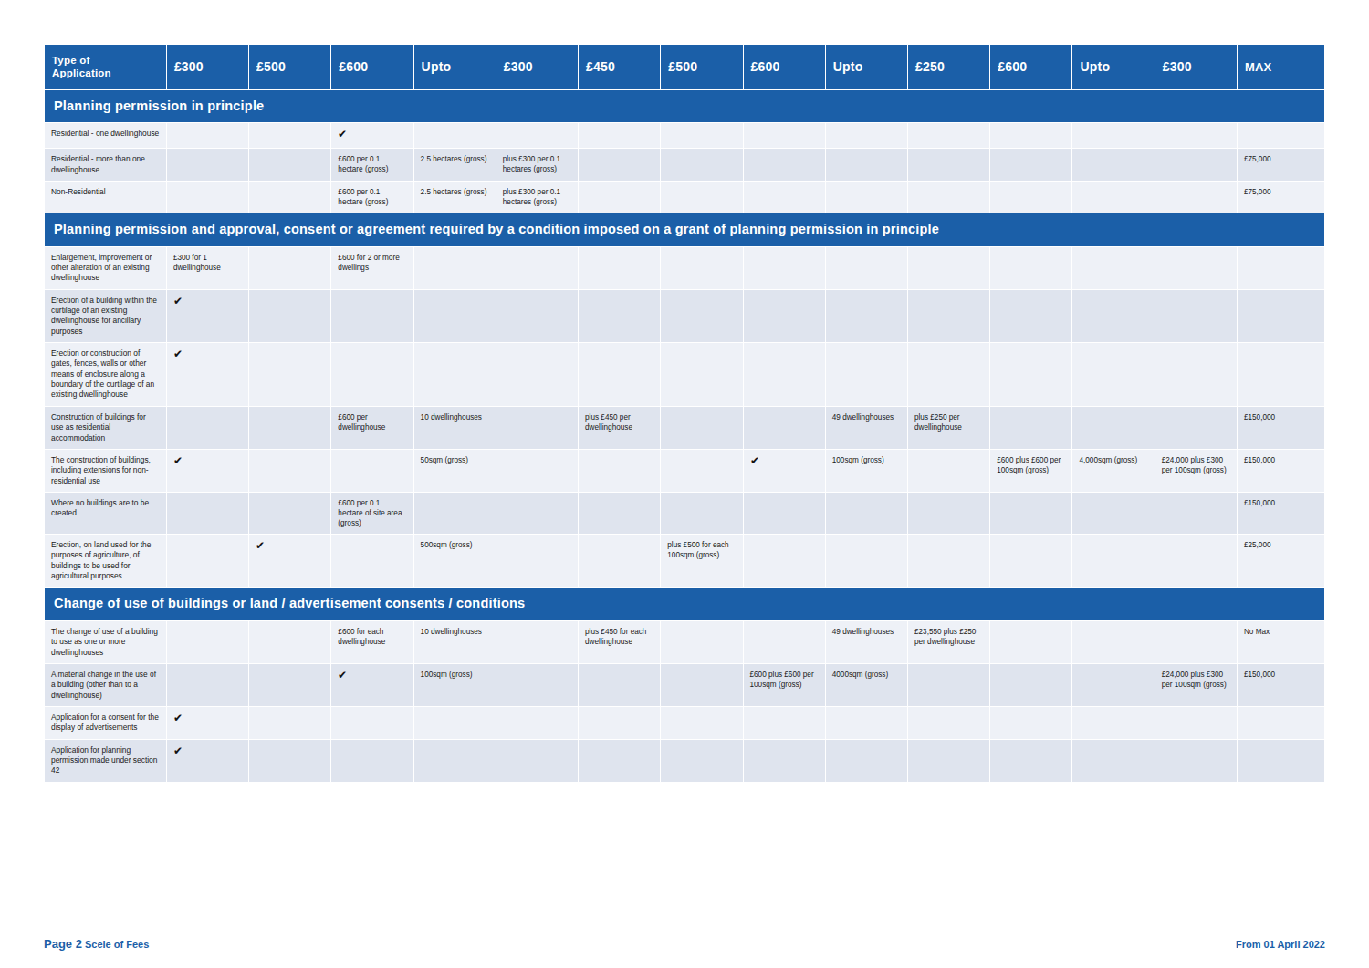| Type of Application | £300 | £500 | £600 | Upto | £300 | £450 | £500 | £600 | Upto | £250 | £600 | Upto | £300 | MAX |
| --- | --- | --- | --- | --- | --- | --- | --- | --- | --- | --- | --- | --- | --- | --- |
| Planning permission in principle |
| Residential - one dwellinghouse | | | ✔ | | | | | | | | | | | |
| Residential - more than one dwellinghouse | | | £600 per 0.1 hectare (gross) | 2.5 hectares (gross) | plus £300 per 0.1 hectares (gross) | | | | | | | | | £75,000 |
| Non-Residential | | | £600 per 0.1 hectare (gross) | 2.5 hectares (gross) | plus £300 per 0.1 hectares (gross) | | | | | | | | | £75,000 |
| Planning permission and approval, consent or agreement required by a condition imposed on a grant of planning permission in principle |
| Enlargement, improvement or other alteration of an existing dwellinghouse | £300 for 1 dwellinghouse | | £600 for 2 or more dwellings | | | | | | | | | | | |
| Erection of a building within the curtilage of an existing dwellinghouse for ancillary purposes | ✔ | | | | | | | | | | | | | |
| Erection or construction of gates, fences, walls or other means of enclosure along a boundary of the curtilage of an existing dwellinghouse | ✔ | | | | | | | | | | | | | |
| Construction of buildings for use as residential accommodation | | | £600 per dwellinghouse | 10 dwellinghouses | | plus £450 per dwellinghouse | | | 49 dwellinghouses | plus £250 per dwellinghouse | | | | £150,000 |
| The construction of buildings, including extensions for non-residential use | ✔ | | | 50sqm (gross) | | | | ✔ | 100sqm (gross) | | £600 plus £600 per 100sqm (gross) | 4,000sqm (gross) | £24,000 plus £300 per 100sqm (gross) | £150,000 |
| Where no buildings are to be created | | | £600 per 0.1 hectare of site area (gross) | | | | | | | | | | | £150,000 |
| Erection, on land used for the purposes of agriculture, of buildings to be used for agricultural purposes | | ✔ | | 500sqm (gross) | | | plus £500 for each 100sqm (gross) | | | | | | | £25,000 |
| Change of use of buildings or land / advertisement consents / conditions |
| The change of use of a building to use as one or more dwellinghouses | | | £600 for each dwellinghouse | 10 dwellinghouses | | plus £450 for each dwellinghouse | | | 49 dwellinghouses | £23,550 plus £250 per dwellinghouse | | | | No Max |
| A material change in the use of a building (other than to a dwellinghouse) | | | ✔ | 100sqm (gross) | | | | £600 plus £600 per 100sqm (gross) | 4000sqm (gross) | | | | £24,000 plus £300 per 100sqm (gross) | £150,000 |
| Application for a consent for the display of advertisements | ✔ | | | | | | | | | | | | | |
| Application for planning permission made under section 42 | ✔ | | | | | | | | | | | | | |
Page 2 Scele of Fees
From 01 April 2022